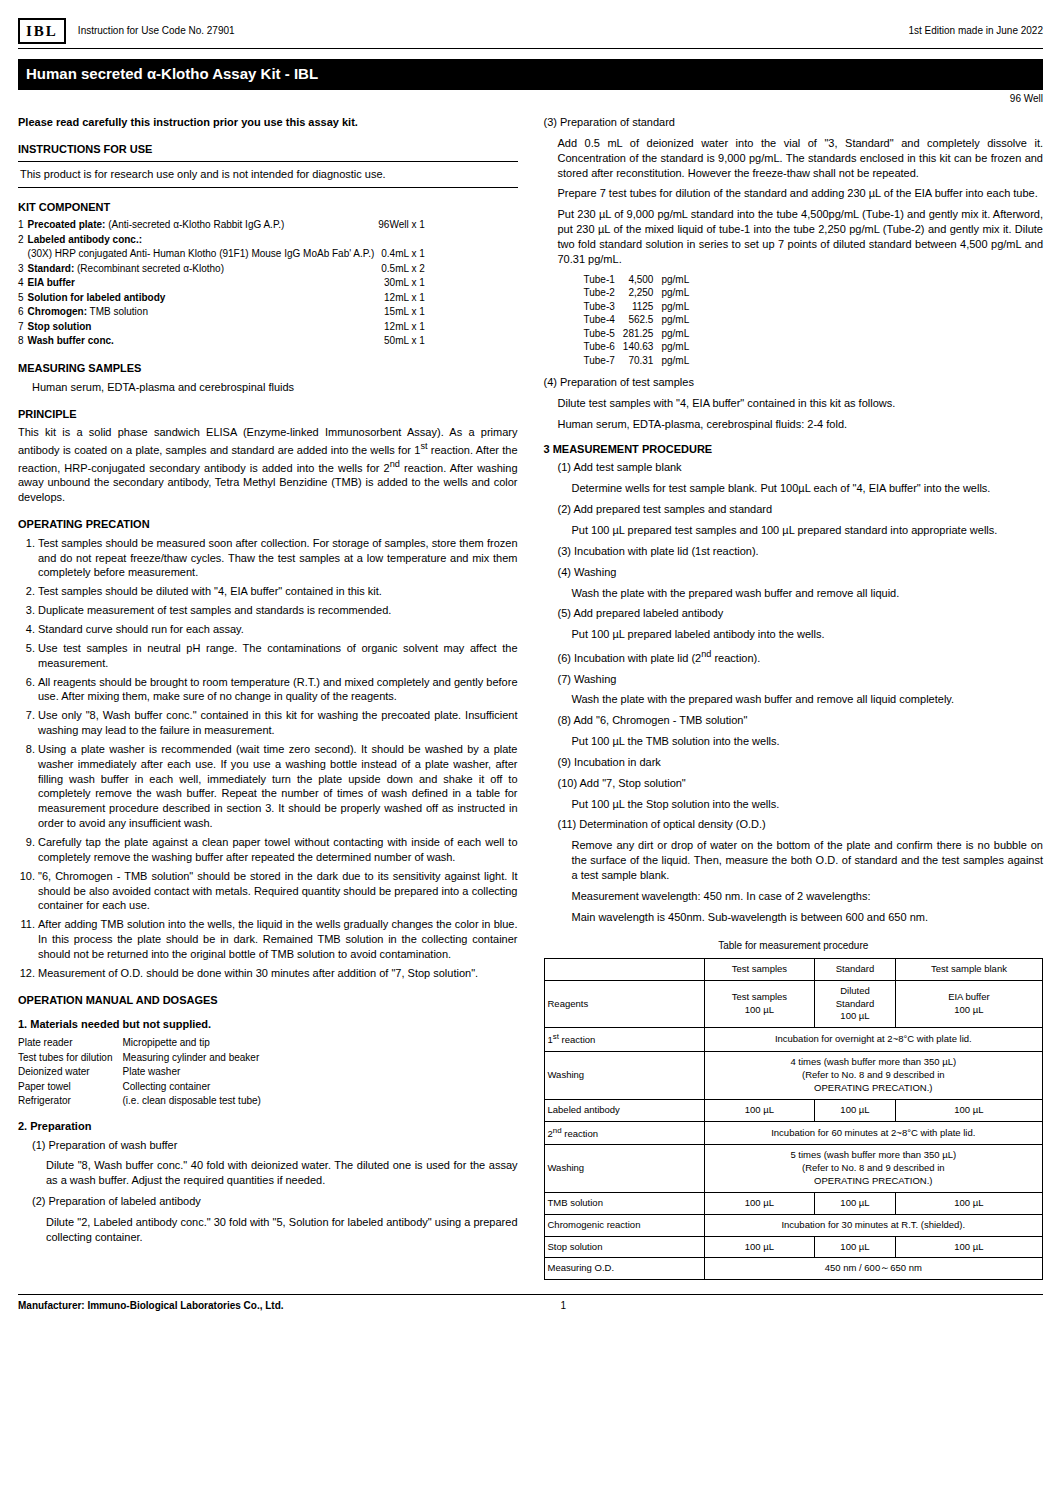IBL
Instruction for Use Code No. 27901
1st Edition made in June 2022
Human secreted α-Klotho Assay Kit - IBL
96 Well
Please read carefully this instruction prior you use this assay kit.
Instructions for Use
This product is for research use only and is not intended for diagnostic use.
Kit Component
| 1 | Precoated plate: (Anti-secreted α-Klotho Rabbit IgG A.P.) | 96Well x 1 |
| 2 | Labeled antibody conc.: | |
| | (30X) HRP conjugated Anti- Human Klotho (91F1) Mouse IgG MoAb Fab' A.P.) | 0.4mL x 1 |
| 3 | Standard: (Recombinant secreted α-Klotho) | 0.5mL x 2 |
| 4 | EIA buffer | 30mL x 1 |
| 5 | Solution for labeled antibody | 12mL x 1 |
| 6 | Chromogen: TMB solution | 15mL x 1 |
| 7 | Stop solution | 12mL x 1 |
| 8 | Wash buffer conc. | 50mL x 1 |
Measuring Samples
Human serum, EDTA-plasma and cerebrospinal fluids
Principle
This kit is a solid phase sandwich ELISA (Enzyme-linked Immunosorbent Assay). As a primary antibody is coated on a plate, samples and standard are added into the wells for 1st reaction. After the reaction, HRP-conjugated secondary antibody is added into the wells for 2nd reaction. After washing away unbound the secondary antibody, Tetra Methyl Benzidine (TMB) is added to the wells and color develops.
Operating Precation
Test samples should be measured soon after collection. For storage of samples, store them frozen and do not repeat freeze/thaw cycles. Thaw the test samples at a low temperature and mix them completely before measurement.
Test samples should be diluted with "4, EIA buffer" contained in this kit.
Duplicate measurement of test samples and standards is recommended.
Standard curve should run for each assay.
Use test samples in neutral pH range. The contaminations of organic solvent may affect the measurement.
All reagents should be brought to room temperature (R.T.) and mixed completely and gently before use. After mixing them, make sure of no change in quality of the reagents.
Use only "8, Wash buffer conc." contained in this kit for washing the precoated plate. Insufficient washing may lead to the failure in measurement.
Using a plate washer is recommended (wait time zero second). It should be washed by a plate washer immediately after each use. If you use a washing bottle instead of a plate washer, after filling wash buffer in each well, immediately turn the plate upside down and shake it off to completely remove the wash buffer. Repeat the number of times of wash defined in a table for measurement procedure described in section 3. It should be properly washed off as instructed in order to avoid any insufficient wash.
Carefully tap the plate against a clean paper towel without contacting with inside of each well to completely remove the washing buffer after repeated the determined number of wash.
"6, Chromogen - TMB solution" should be stored in the dark due to its sensitivity against light. It should be also avoided contact with metals. Required quantity should be prepared into a collecting container for each use.
After adding TMB solution into the wells, the liquid in the wells gradually changes the color in blue. In this process the plate should be in dark. Remained TMB solution in the collecting container should not be returned into the original bottle of TMB solution to avoid contamination.
Measurement of O.D. should be done within 30 minutes after addition of "7, Stop solution".
Operation Manual and Dosages
1. Materials needed but not supplied.
| Plate reader | Micropipette and tip |
| Test tubes for dilution | Measuring cylinder and beaker |
| Deionized water | Plate washer |
| Paper towel | Collecting container |
| Refrigerator | (i.e. clean disposable test tube) |
2. Preparation
(1) Preparation of wash buffer
Dilute "8, Wash buffer conc." 40 fold with deionized water. The diluted one is used for the assay as a wash buffer. Adjust the required quantities if needed.
(2) Preparation of labeled antibody
Dilute "2, Labeled antibody conc." 30 fold with "5, Solution for labeled antibody" using a prepared collecting container.
(3) Preparation of standard
Add 0.5 mL of deionized water into the vial of "3, Standard" and completely dissolve it. Concentration of the standard is 9,000 pg/mL. The standards enclosed in this kit can be frozen and stored after reconstitution. However the freeze-thaw shall not be repeated.
Prepare 7 test tubes for dilution of the standard and adding 230 µL of the EIA buffer into each tube.
Put 230 µL of 9,000 pg/mL standard into the tube 4,500pg/mL (Tube-1) and gently mix it. Afterword, put 230 µL of the mixed liquid of tube-1 into the tube 2,250 pg/mL (Tube-2) and gently mix it. Dilute two fold standard solution in series to set up 7 points of diluted standard between 4,500 pg/mL and 70.31 pg/mL.
| Tube-1 | 4,500 | pg/mL |
| Tube-2 | 2,250 | pg/mL |
| Tube-3 | 1125 | pg/mL |
| Tube-4 | 562.5 | pg/mL |
| Tube-5 | 281.25 | pg/mL |
| Tube-6 | 140.63 | pg/mL |
| Tube-7 | 70.31 | pg/mL |
(4) Preparation of test samples
Dilute test samples with "4, EIA buffer" contained in this kit as follows.
Human serum, EDTA-plasma, cerebrospinal fluids: 2-4 fold.
3 MEASUREMENT PROCEDURE
(1) Add test sample blank
Determine wells for test sample blank. Put 100µL each of "4, EIA buffer" into the wells.
(2) Add prepared test samples and standard
Put 100 µL prepared test samples and 100 µL prepared standard into appropriate wells.
(3) Incubation with plate lid (1st reaction).
(4) Washing
Wash the plate with the prepared wash buffer and remove all liquid.
(5) Add prepared labeled antibody
Put 100 µL prepared labeled antibody into the wells.
(6) Incubation with plate lid (2nd reaction).
(7) Washing
Wash the plate with the prepared wash buffer and remove all liquid completely.
(8) Add "6, Chromogen - TMB solution"
Put 100 µL the TMB solution into the wells.
(9) Incubation in dark
(10) Add "7, Stop solution"
Put 100 µL the Stop solution into the wells.
(11) Determination of optical density (O.D.)
Remove any dirt or drop of water on the bottom of the plate and confirm there is no bubble on the surface of the liquid. Then, measure the both O.D. of standard and the test samples against a test sample blank.
Measurement wavelength: 450 nm. In case of 2 wavelengths:
Main wavelength is 450nm. Sub-wavelength is between 600 and 650 nm.
Table for measurement procedure
| | Test samples | Standard | Test sample blank |
| --- | --- | --- | --- |
| Reagents | Test samples 100 µL | Diluted Standard 100 µL | EIA buffer 100 µL |
| 1 st reaction | Incubation for overnight at 2~8°C with plate lid. |
| Washing | 4 times (wash buffer more than 350 µL) (Refer to No. 8 and 9 described in OPERATING PRECATION.) |
| Labeled antibody | 100 µL | 100 µL | 100 µL |
| 2 nd reaction | Incubation for 60 minutes at 2~8°C with plate lid. |
| Washing | 5 times (wash buffer more than 350 µL) (Refer to No. 8 and 9 described in OPERATING PRECATION.) |
| TMB solution | 100 µL | 100 µL | 100 µL |
| Chromogenic reaction | Incubation for 30 minutes at R.T. (shielded). |
| Stop solution | 100 µL | 100 µL | 100 µL |
| Measuring O.D. | 450 nm / 600～650 nm |
Manufacturer: Immuno-Biological Laboratories Co., Ltd.
1